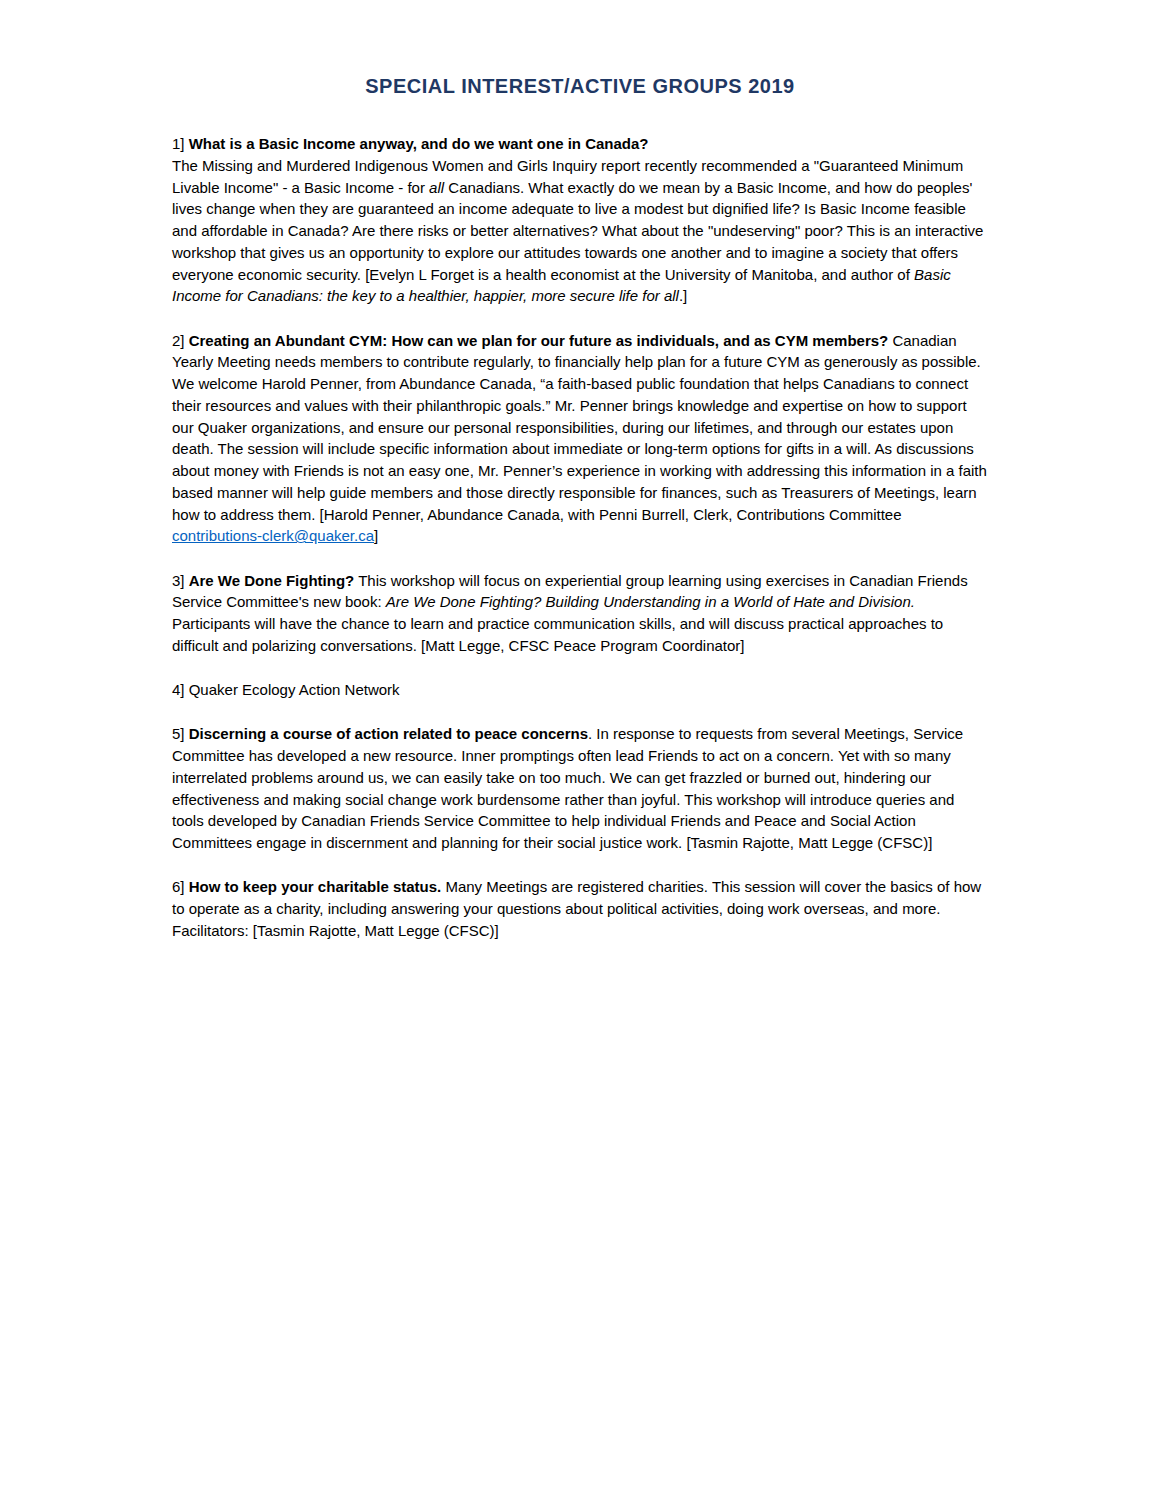SPECIAL INTEREST/ACTIVE GROUPS 2019
1] What is a Basic Income anyway, and do we want one in Canada?
The Missing and Murdered Indigenous Women and Girls Inquiry report recently recommended a "Guaranteed Minimum Livable Income" - a Basic Income - for all Canadians. What exactly do we mean by a Basic Income, and how do peoples' lives change when they are guaranteed an income adequate to live a modest but dignified life? Is Basic Income feasible and affordable in Canada? Are there risks or better alternatives? What about the "undeserving" poor? This is an interactive workshop that gives us an opportunity to explore our attitudes towards one another and to imagine a society that offers everyone economic security. [Evelyn L Forget is a health economist at the University of Manitoba, and author of Basic Income for Canadians: the key to a healthier, happier, more secure life for all.]
2] Creating an Abundant CYM: How can we plan for our future as individuals, and as CYM members? Canadian Yearly Meeting needs members to contribute regularly, to financially help plan for a future CYM as generously as possible. We welcome Harold Penner, from Abundance Canada, “a faith-based public foundation that helps Canadians to connect their resources and values with their philanthropic goals.” Mr. Penner brings knowledge and expertise on how to support our Quaker organizations, and ensure our personal responsibilities, during our lifetimes, and through our estates upon death. The session will include specific information about immediate or long-term options for gifts in a will. As discussions about money with Friends is not an easy one, Mr. Penner’s experience in working with addressing this information in a faith based manner will help guide members and those directly responsible for finances, such as Treasurers of Meetings, learn how to address them. [Harold Penner, Abundance Canada, with Penni Burrell, Clerk, Contributions Committee contributions-clerk@quaker.ca]
3] Are We Done Fighting? This workshop will focus on experiential group learning using exercises in Canadian Friends Service Committee's new book: Are We Done Fighting? Building Understanding in a World of Hate and Division. Participants will have the chance to learn and practice communication skills, and will discuss practical approaches to difficult and polarizing conversations. [Matt Legge, CFSC Peace Program Coordinator]
4] Quaker Ecology Action Network
5] Discerning a course of action related to peace concerns. In response to requests from several Meetings, Service Committee has developed a new resource. Inner promptings often lead Friends to act on a concern. Yet with so many interrelated problems around us, we can easily take on too much. We can get frazzled or burned out, hindering our effectiveness and making social change work burdensome rather than joyful. This workshop will introduce queries and tools developed by Canadian Friends Service Committee to help individual Friends and Peace and Social Action Committees engage in discernment and planning for their social justice work. [Tasmin Rajotte, Matt Legge (CFSC)]
6] How to keep your charitable status. Many Meetings are registered charities. This session will cover the basics of how to operate as a charity, including answering your questions about political activities, doing work overseas, and more. Facilitators: [Tasmin Rajotte, Matt Legge (CFSC)]